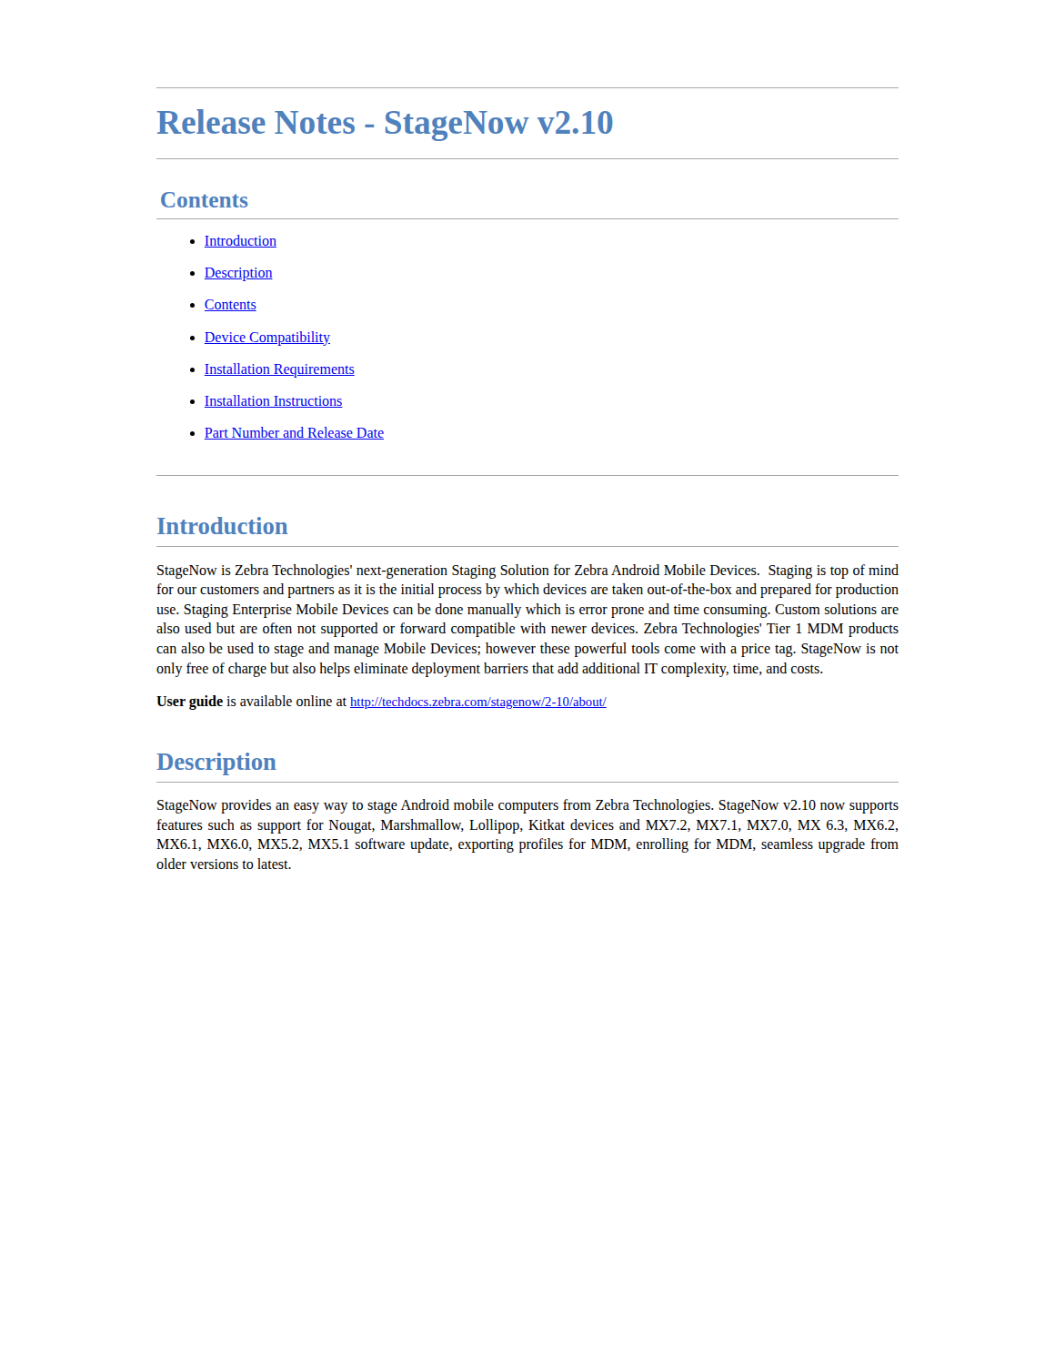Release Notes - StageNow v2.10
Contents
Introduction
Description
Contents
Device Compatibility
Installation Requirements
Installation Instructions
Part Number and Release Date
Introduction
StageNow is Zebra Technologies' next-generation Staging Solution for Zebra Android Mobile Devices. Staging is top of mind for our customers and partners as it is the initial process by which devices are taken out-of-the-box and prepared for production use. Staging Enterprise Mobile Devices can be done manually which is error prone and time consuming. Custom solutions are also used but are often not supported or forward compatible with newer devices. Zebra Technologies' Tier 1 MDM products can also be used to stage and manage Mobile Devices; however these powerful tools come with a price tag. StageNow is not only free of charge but also helps eliminate deployment barriers that add additional IT complexity, time, and costs.
User guide is available online at http://techdocs.zebra.com/stagenow/2-10/about/
Description
StageNow provides an easy way to stage Android mobile computers from Zebra Technologies. StageNow v2.10 now supports features such as support for Nougat, Marshmallow, Lollipop, Kitkat devices and MX7.2, MX7.1, MX7.0, MX 6.3, MX6.2, MX6.1, MX6.0, MX5.2, MX5.1 software update, exporting profiles for MDM, enrolling for MDM, seamless upgrade from older versions to latest.